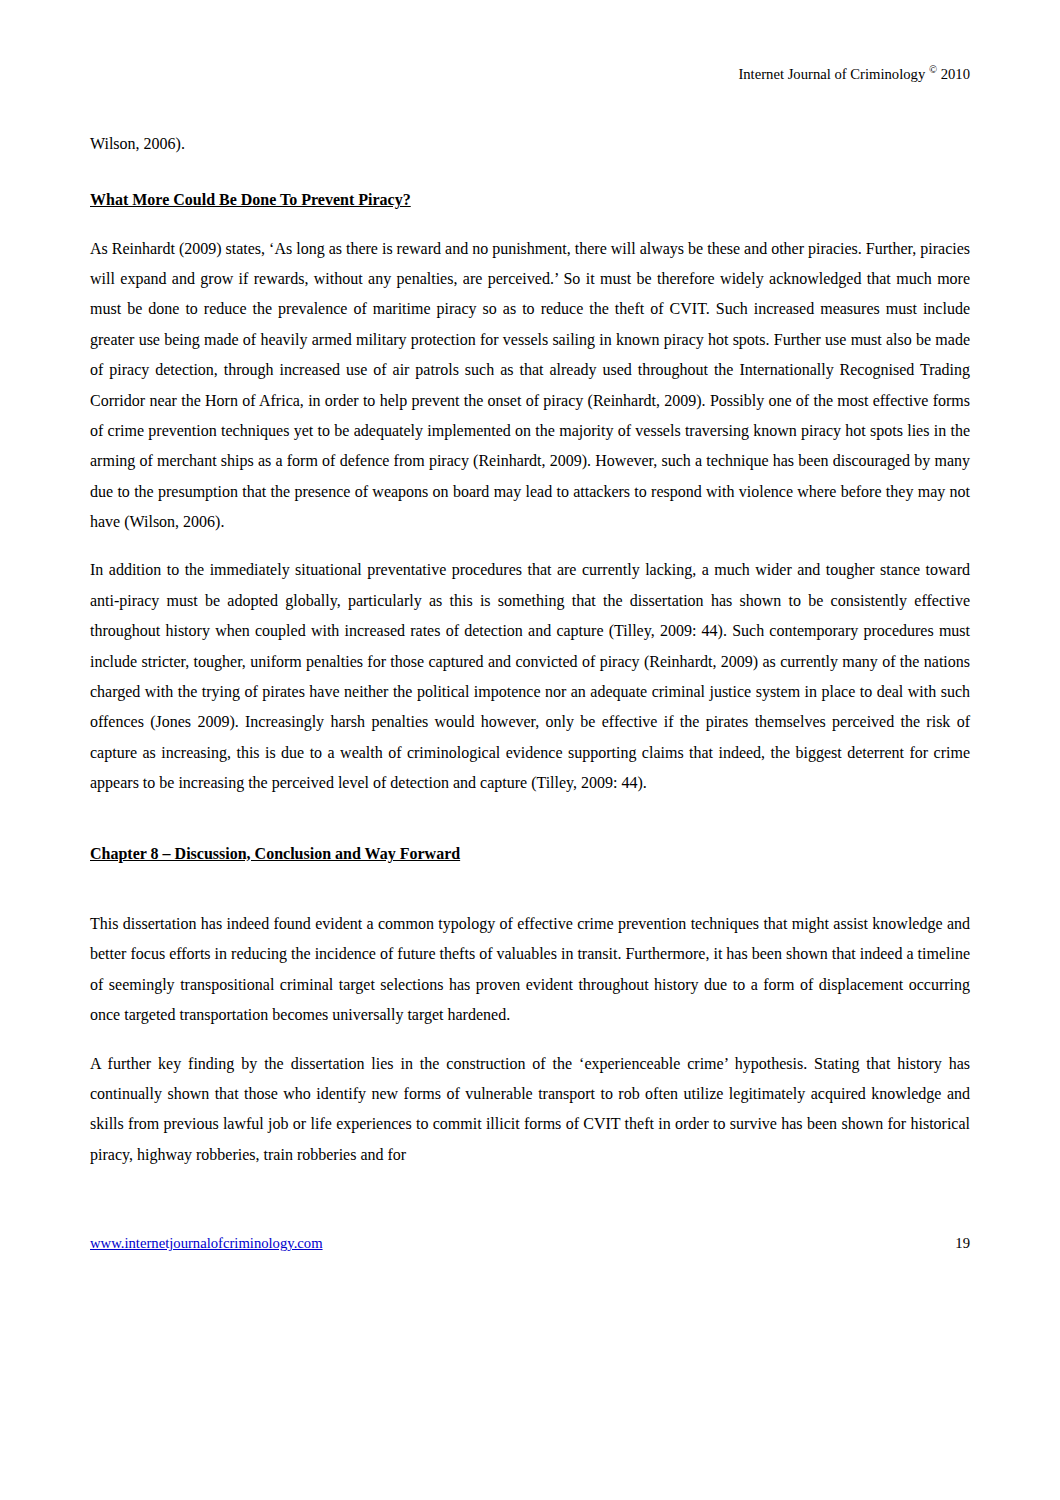Internet Journal of Criminology © 2010
Wilson, 2006).
What More Could Be Done To Prevent Piracy?
As Reinhardt (2009) states, ‘As long as there is reward and no punishment, there will always be these and other piracies. Further, piracies will expand and grow if rewards, without any penalties, are perceived.’ So it must be therefore widely acknowledged that much more must be done to reduce the prevalence of maritime piracy so as to reduce the theft of CVIT. Such increased measures must include greater use being made of heavily armed military protection for vessels sailing in known piracy hot spots. Further use must also be made of piracy detection, through increased use of air patrols such as that already used throughout the Internationally Recognised Trading Corridor near the Horn of Africa, in order to help prevent the onset of piracy (Reinhardt, 2009). Possibly one of the most effective forms of crime prevention techniques yet to be adequately implemented on the majority of vessels traversing known piracy hot spots lies in the arming of merchant ships as a form of defence from piracy (Reinhardt, 2009). However, such a technique has been discouraged by many due to the presumption that the presence of weapons on board may lead to attackers to respond with violence where before they may not have (Wilson, 2006).
In addition to the immediately situational preventative procedures that are currently lacking, a much wider and tougher stance toward anti-piracy must be adopted globally, particularly as this is something that the dissertation has shown to be consistently effective throughout history when coupled with increased rates of detection and capture (Tilley, 2009: 44). Such contemporary procedures must include stricter, tougher, uniform penalties for those captured and convicted of piracy (Reinhardt, 2009) as currently many of the nations charged with the trying of pirates have neither the political impotence nor an adequate criminal justice system in place to deal with such offences (Jones 2009). Increasingly harsh penalties would however, only be effective if the pirates themselves perceived the risk of capture as increasing, this is due to a wealth of criminological evidence supporting claims that indeed, the biggest deterrent for crime appears to be increasing the perceived level of detection and capture (Tilley, 2009: 44).
Chapter 8 – Discussion, Conclusion and Way Forward
This dissertation has indeed found evident a common typology of effective crime prevention techniques that might assist knowledge and better focus efforts in reducing the incidence of future thefts of valuables in transit. Furthermore, it has been shown that indeed a timeline of seemingly transpositional criminal target selections has proven evident throughout history due to a form of displacement occurring once targeted transportation becomes universally target hardened.
A further key finding by the dissertation lies in the construction of the ‘experienceable crime’ hypothesis. Stating that history has continually shown that those who identify new forms of vulnerable transport to rob often utilize legitimately acquired knowledge and skills from previous lawful job or life experiences to commit illicit forms of CVIT theft in order to survive has been shown for historical piracy, highway robberies, train robberies and for
www.internetjournalofcriminology.com 19